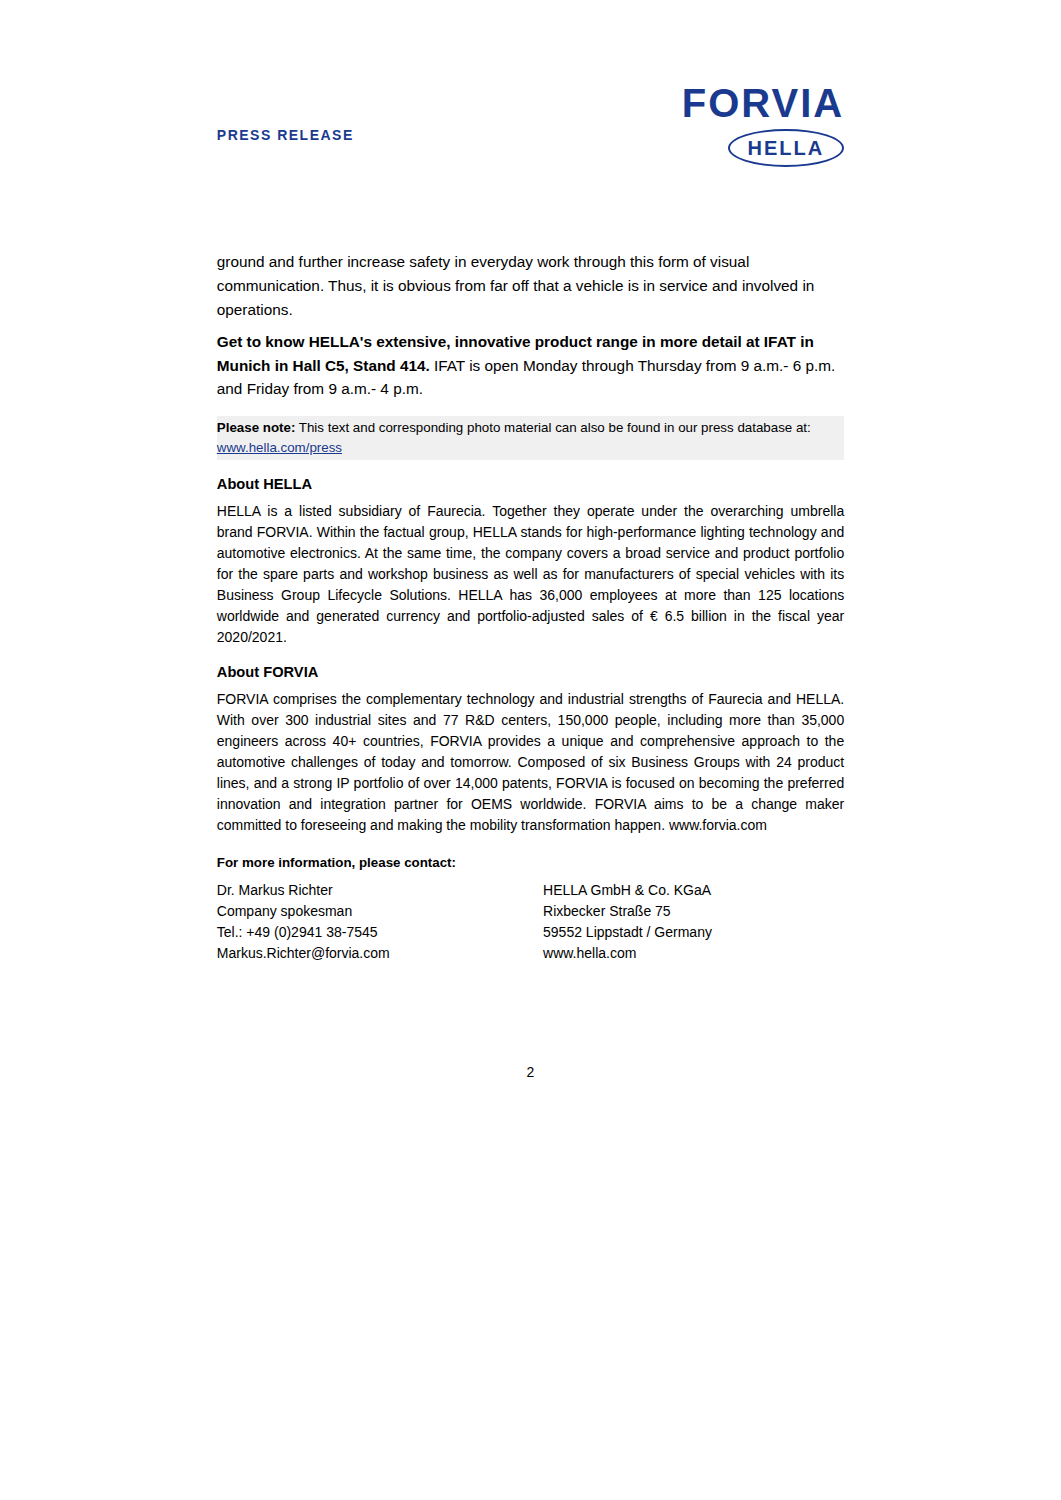PRESS RELEASE
FORVIA
HELLA
ground and further increase safety in everyday work through this form of visual communication. Thus, it is obvious from far off that a vehicle is in service and involved in operations.
Get to know HELLA's extensive, innovative product range in more detail at IFAT in Munich in Hall C5, Stand 414. IFAT is open Monday through Thursday from 9 a.m.- 6 p.m. and Friday from 9 a.m.- 4 p.m.
Please note: This text and corresponding photo material can also be found in our press database at: www.hella.com/press
About HELLA
HELLA is a listed subsidiary of Faurecia. Together they operate under the overarching umbrella brand FORVIA. Within the factual group, HELLA stands for high-performance lighting technology and automotive electronics. At the same time, the company covers a broad service and product portfolio for the spare parts and workshop business as well as for manufacturers of special vehicles with its Business Group Lifecycle Solutions. HELLA has 36,000 employees at more than 125 locations worldwide and generated currency and portfolio-adjusted sales of € 6.5 billion in the fiscal year 2020/2021.
About FORVIA
FORVIA comprises the complementary technology and industrial strengths of Faurecia and HELLA. With over 300 industrial sites and 77 R&D centers, 150,000 people, including more than 35,000 engineers across 40+ countries, FORVIA provides a unique and comprehensive approach to the automotive challenges of today and tomorrow. Composed of six Business Groups with 24 product lines, and a strong IP portfolio of over 14,000 patents, FORVIA is focused on becoming the preferred innovation and integration partner for OEMS worldwide. FORVIA aims to be a change maker committed to foreseeing and making the mobility transformation happen. www.forvia.com
For more information, please contact:
| Dr. Markus Richter | HELLA GmbH & Co. KGaA |
| Company spokesman | Rixbecker Straße 75 |
| Tel.: +49 (0)2941 38-7545 | 59552 Lippstadt / Germany |
| Markus.Richter@forvia.com | www.hella.com |
2